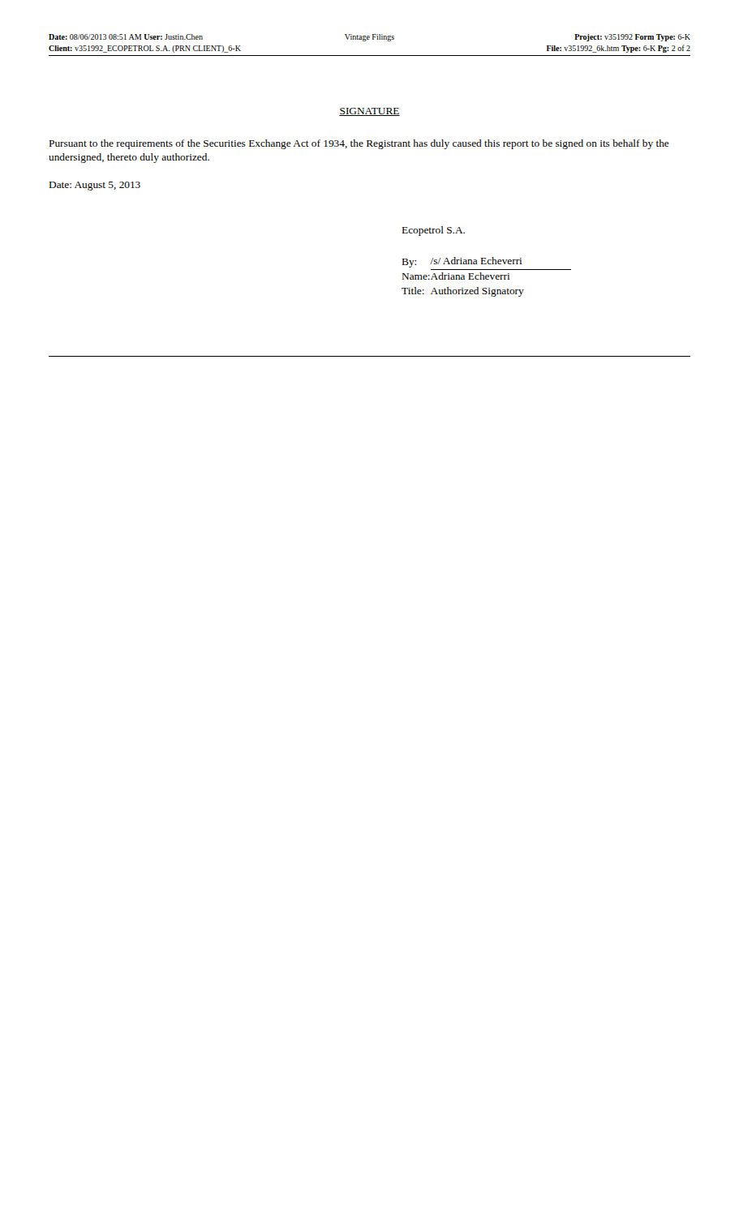| Date: 08/06/2013 08:51 AM User: Justin.Chen | Vintage Filings | Project: v351992 Form Type: 6-K |
| Client: v351992_ECOPETROL S.A. (PRN CLIENT)_6-K | | File: v351992_6k.htm Type: 6-K Pg: 2 of 2 |
SIGNATURE
Pursuant to the requirements of the Securities Exchange Act of 1934, the Registrant has duly caused this report to be signed on its behalf by the undersigned, thereto duly authorized.
Date: August 5, 2013
Ecopetrol S.A.
| By: | /s/ Adriana Echeverri |
| Name: | Adriana Echeverri |
| Title: | Authorized Signatory |